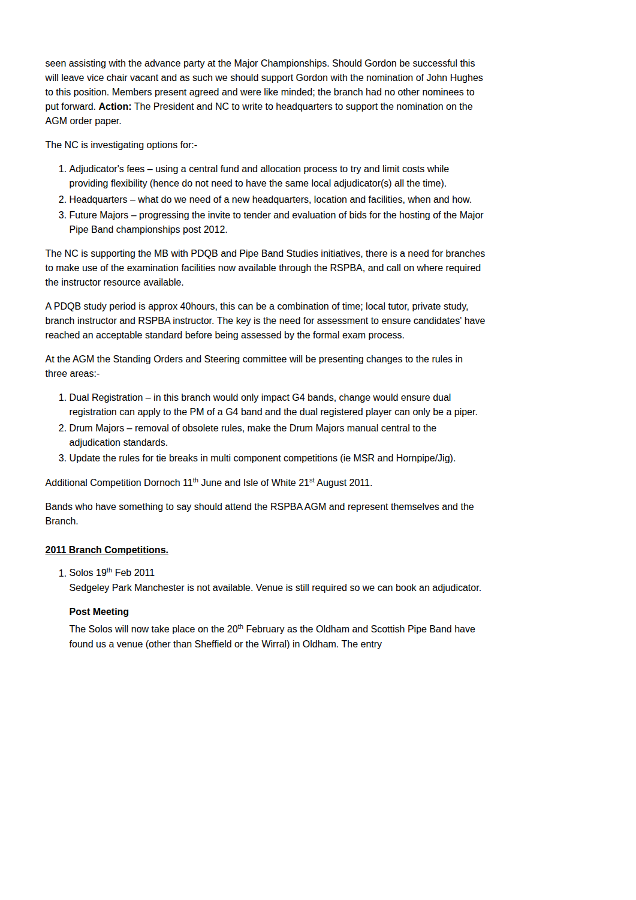seen assisting with the advance party at the Major Championships. Should Gordon be successful this will leave vice chair vacant and as such we should support Gordon with the nomination of John Hughes to this position. Members present agreed and were like minded; the branch had no other nominees to put forward. Action: The President and NC to write to headquarters to support the nomination on the AGM order paper.
The NC is investigating options for:-
Adjudicator's fees – using a central fund and allocation process to try and limit costs while providing flexibility (hence do not need to have the same local adjudicator(s) all the time).
Headquarters – what do we need of a new headquarters, location and facilities, when and how.
Future Majors – progressing the invite to tender and evaluation of bids for the hosting of the Major Pipe Band championships post 2012.
The NC is supporting the MB with PDQB and Pipe Band Studies initiatives, there is a need for branches to make use of the examination facilities now available through the RSPBA, and call on where required the instructor resource available.
A PDQB study period is approx 40hours, this can be a combination of time; local tutor, private study, branch instructor and RSPBA instructor. The key is the need for assessment to ensure candidates' have reached an acceptable standard before being assessed by the formal exam process.
At the AGM the Standing Orders and Steering committee will be presenting changes to the rules in three areas:-
Dual Registration – in this branch would only impact G4 bands, change would ensure dual registration can apply to the PM of a G4 band and the dual registered player can only be a piper.
Drum Majors – removal of obsolete rules, make the Drum Majors manual central to the adjudication standards.
Update the rules for tie breaks in multi component competitions (ie MSR and Hornpipe/Jig).
Additional Competition Dornoch 11th June and Isle of White 21st August 2011.
Bands who have something to say should attend the RSPBA AGM and represent themselves and the Branch.
2011 Branch Competitions.
Solos 19th Feb 2011
Sedgeley Park Manchester is not available. Venue is still required so we can book an adjudicator.
Post Meeting
The Solos will now take place on the 20th February as the Oldham and Scottish Pipe Band have found us a venue (other than Sheffield or the Wirral) in Oldham. The entry